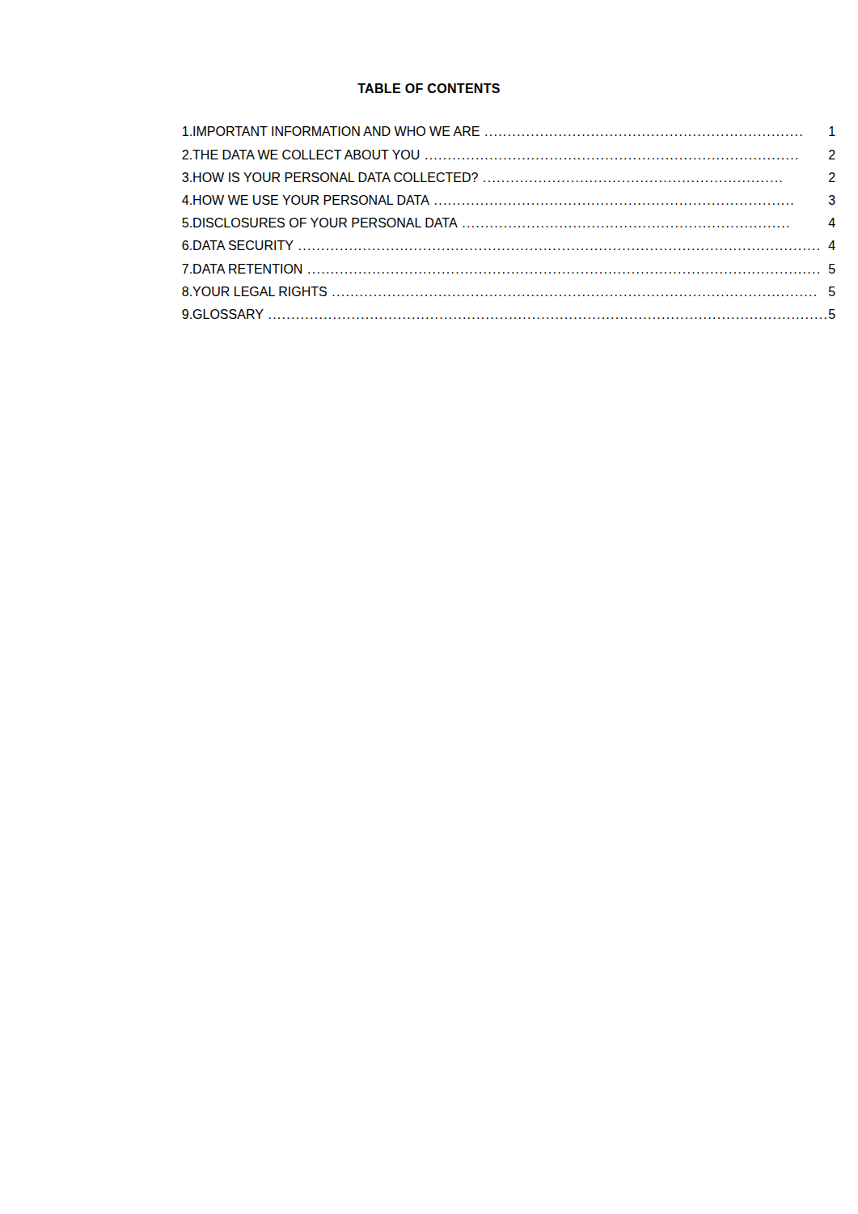TABLE OF CONTENTS
| 1. | IMPORTANT INFORMATION AND WHO WE ARE ..................................................................... | 1 |
| 2. | THE DATA WE COLLECT ABOUT YOU ................................................................................. | 2 |
| 3. | HOW IS YOUR PERSONAL DATA COLLECTED? ................................................................. | 2 |
| 4. | HOW WE USE YOUR PERSONAL DATA .............................................................................. | 3 |
| 5. | DISCLOSURES OF YOUR PERSONAL DATA ....................................................................... | 4 |
| 6. | DATA SECURITY ................................................................................................................. | 4 |
| 7. | DATA RETENTION ............................................................................................................... | 5 |
| 8. | YOUR LEGAL RIGHTS ......................................................................................................... | 5 |
| 9. | GLOSSARY ......................................................................................................................... | 5 |